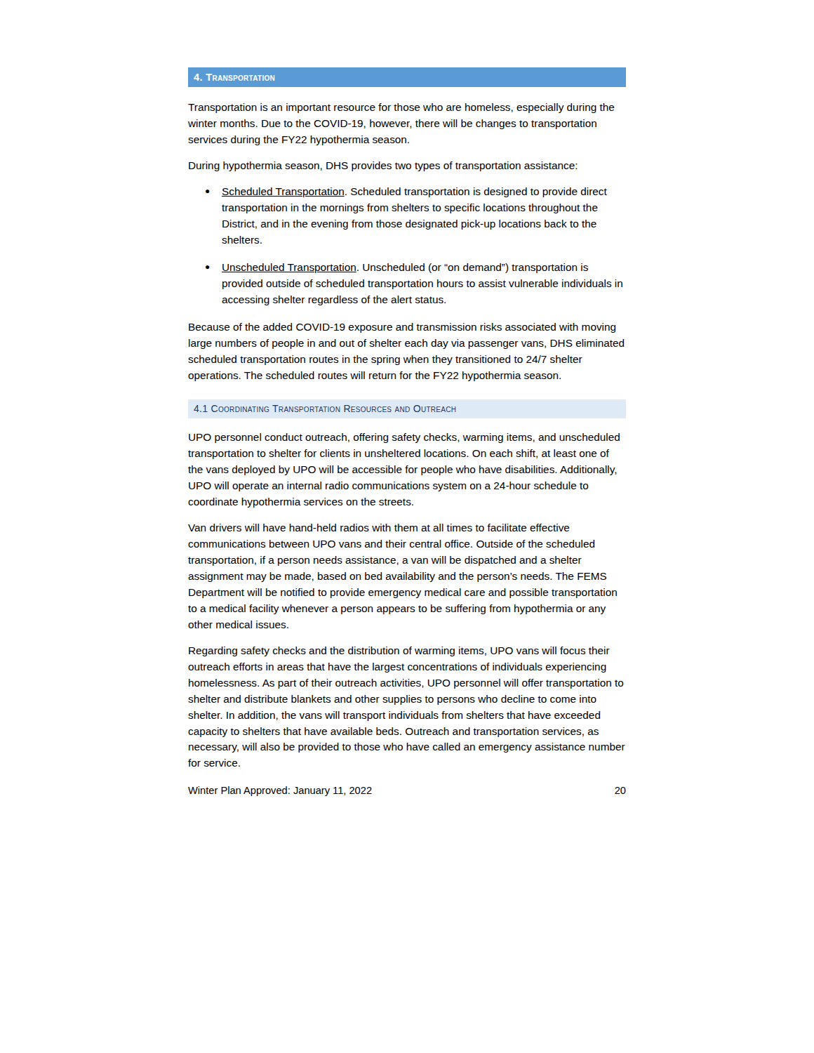4. Transportation
Transportation is an important resource for those who are homeless, especially during the winter months. Due to the COVID-19, however, there will be changes to transportation services during the FY22 hypothermia season.
During hypothermia season, DHS provides two types of transportation assistance:
Scheduled Transportation. Scheduled transportation is designed to provide direct transportation in the mornings from shelters to specific locations throughout the District, and in the evening from those designated pick-up locations back to the shelters.
Unscheduled Transportation. Unscheduled (or “on demand”) transportation is provided outside of scheduled transportation hours to assist vulnerable individuals in accessing shelter regardless of the alert status.
Because of the added COVID-19 exposure and transmission risks associated with moving large numbers of people in and out of shelter each day via passenger vans, DHS eliminated scheduled transportation routes in the spring when they transitioned to 24/7 shelter operations. The scheduled routes will return for the FY22 hypothermia season.
4.1 Coordinating Transportation Resources and Outreach
UPO personnel conduct outreach, offering safety checks, warming items, and unscheduled transportation to shelter for clients in unsheltered locations. On each shift, at least one of the vans deployed by UPO will be accessible for people who have disabilities. Additionally, UPO will operate an internal radio communications system on a 24-hour schedule to coordinate hypothermia services on the streets.
Van drivers will have hand-held radios with them at all times to facilitate effective communications between UPO vans and their central office. Outside of the scheduled transportation, if a person needs assistance, a van will be dispatched and a shelter assignment may be made, based on bed availability and the person’s needs. The FEMS Department will be notified to provide emergency medical care and possible transportation to a medical facility whenever a person appears to be suffering from hypothermia or any other medical issues.
Regarding safety checks and the distribution of warming items, UPO vans will focus their outreach efforts in areas that have the largest concentrations of individuals experiencing homelessness. As part of their outreach activities, UPO personnel will offer transportation to shelter and distribute blankets and other supplies to persons who decline to come into shelter. In addition, the vans will transport individuals from shelters that have exceeded capacity to shelters that have available beds. Outreach and transportation services, as necessary, will also be provided to those who have called an emergency assistance number for service.
Winter Plan Approved: January 11, 2022 20